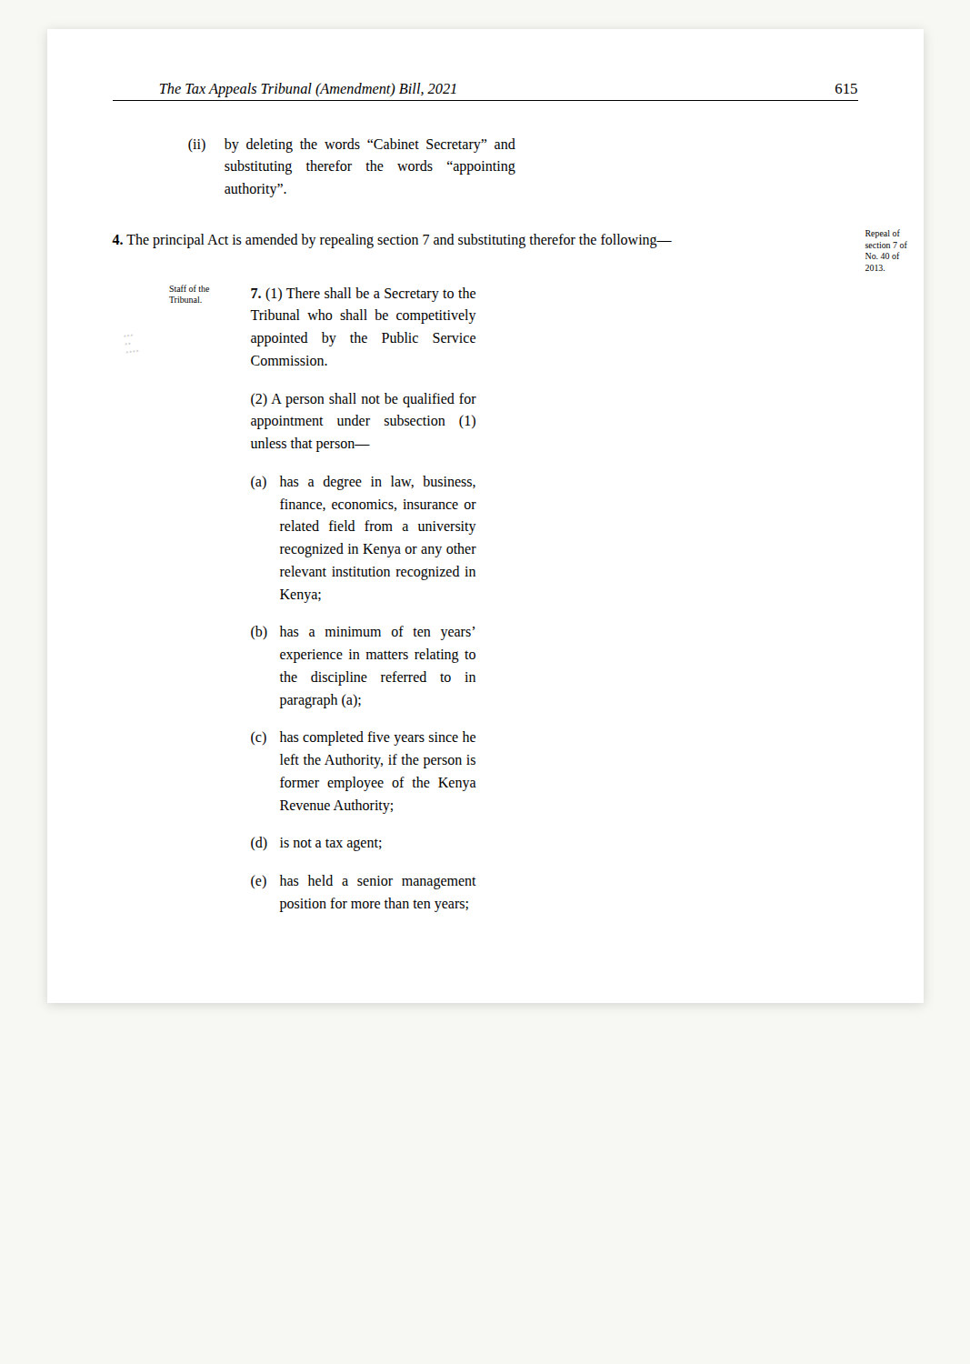The Tax Appeals Tribunal (Amendment) Bill, 2021 615
(ii) by deleting the words “Cabinet Secretary” and substituting therefor the words “appointing authority”.
Repeal of section 7 of No. 40 of 2013.
4. The principal Act is amended by repealing section 7 and substituting therefor the following—
Staff of the Tribunal.
7. (1) There shall be a Secretary to the Tribunal who shall be competitively appointed by the Public Service Commission.
(2) A person shall not be qualified for appointment under subsection (1) unless that person—
(a) has a degree in law, business, finance, economics, insurance or related field from a university recognized in Kenya or any other relevant institution recognized in Kenya;
(b) has a minimum of ten years’ experience in matters relating to the discipline referred to in paragraph (a);
(c) has completed five years since he left the Authority, if the person is former employee of the Kenya Revenue Authority;
(d) is not a tax agent;
(e) has held a senior management position for more than ten years;
••• •• ••••